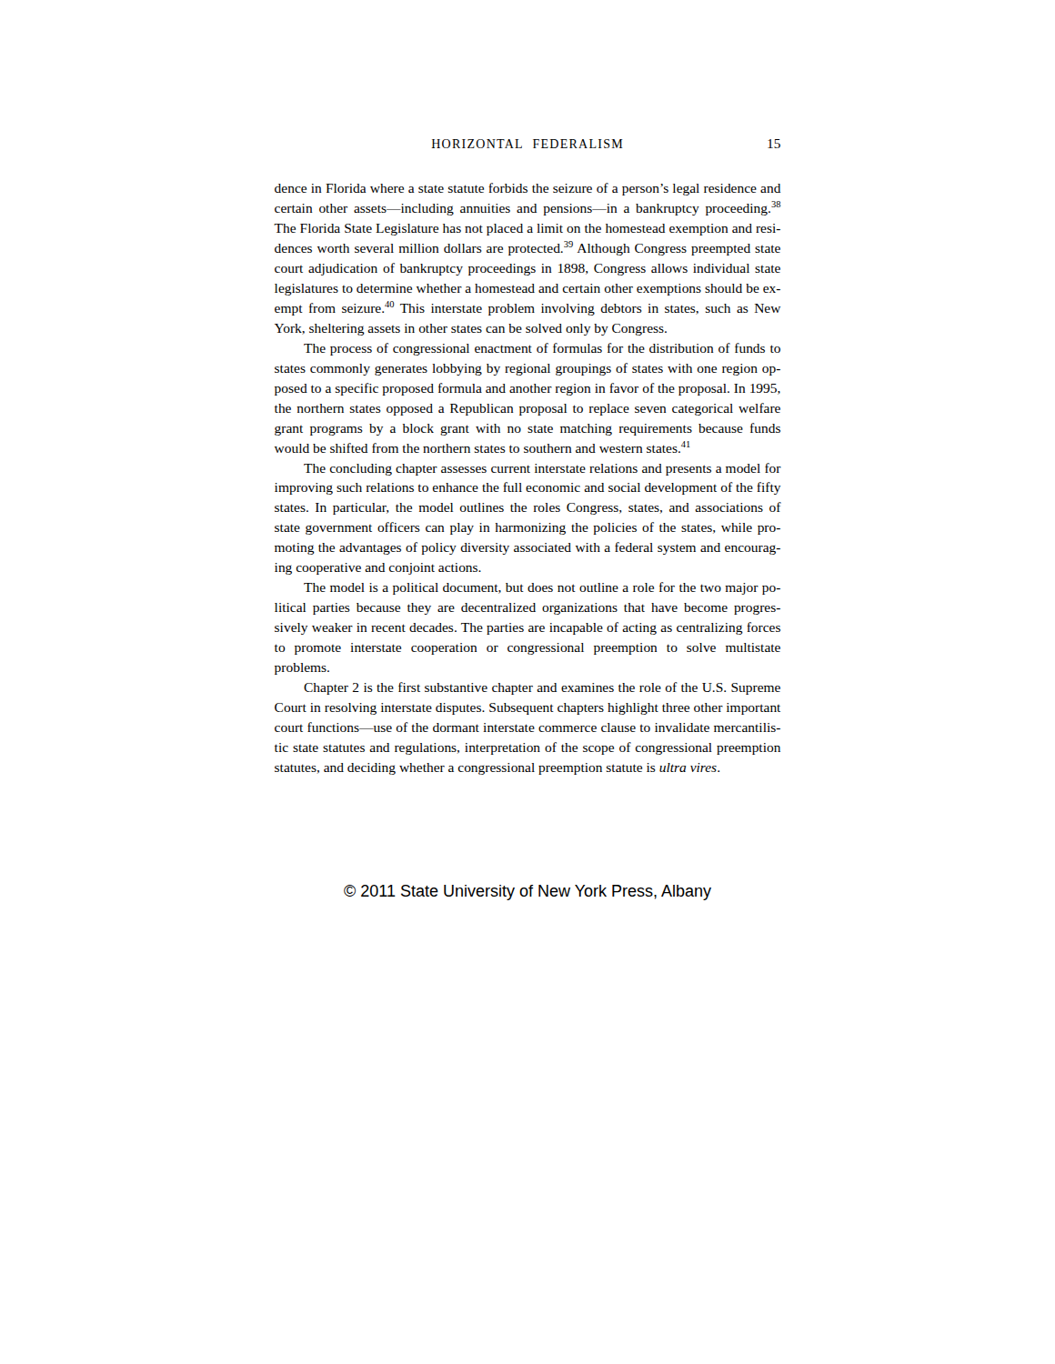HORIZONTAL FEDERALISM 15
dence in Florida where a state statute forbids the seizure of a person’s legal residence and certain other assets—including annuities and pensions—in a bankruptcy proceeding.38 The Florida State Legislature has not placed a limit on the homestead exemption and residences worth several million dollars are protected.39 Although Congress preempted state court adjudication of bankruptcy proceedings in 1898, Congress allows individual state legislatures to determine whether a homestead and certain other exemptions should be exempt from seizure.40 This interstate problem involving debtors in states, such as New York, sheltering assets in other states can be solved only by Congress.
The process of congressional enactment of formulas for the distribution of funds to states commonly generates lobbying by regional groupings of states with one region opposed to a specific proposed formula and another region in favor of the proposal. In 1995, the northern states opposed a Republican proposal to replace seven categorical welfare grant programs by a block grant with no state matching requirements because funds would be shifted from the northern states to southern and western states.41
The concluding chapter assesses current interstate relations and presents a model for improving such relations to enhance the full economic and social development of the fifty states. In particular, the model outlines the roles Congress, states, and associations of state government officers can play in harmonizing the policies of the states, while promoting the advantages of policy diversity associated with a federal system and encouraging cooperative and conjoint actions.
The model is a political document, but does not outline a role for the two major political parties because they are decentralized organizations that have become progressively weaker in recent decades. The parties are incapable of acting as centralizing forces to promote interstate cooperation or congressional preemption to solve multistate problems.
Chapter 2 is the first substantive chapter and examines the role of the U.S. Supreme Court in resolving interstate disputes. Subsequent chapters highlight three other important court functions—use of the dormant interstate commerce clause to invalidate mercantilistic state statutes and regulations, interpretation of the scope of congressional preemption statutes, and deciding whether a congressional preemption statute is ultra vires.
© 2011 State University of New York Press, Albany